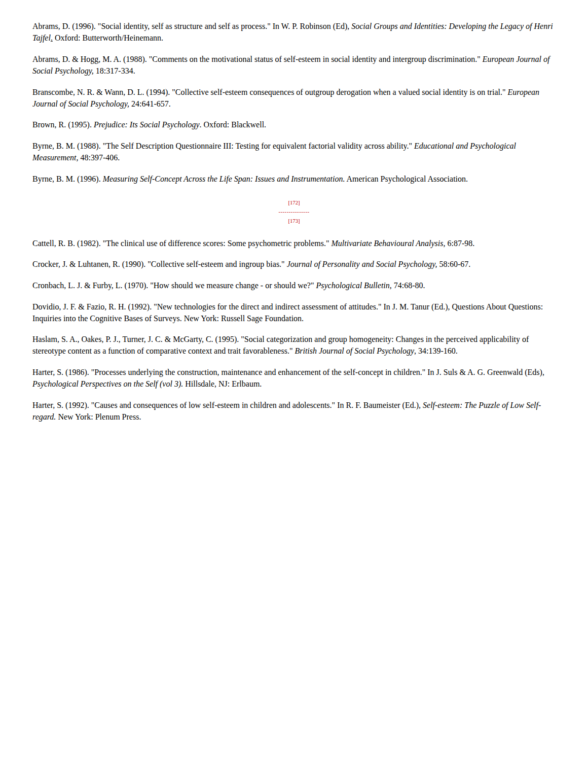Abrams, D. (1996). "Social identity, self as structure and self as process." In W. P. Robinson (Ed), Social Groups and Identities: Developing the Legacy of Henri Tajfel. Oxford: Butterworth/Heinemann.
Abrams, D. & Hogg, M. A. (1988). "Comments on the motivational status of self-esteem in social identity and intergroup discrimination." European Journal of Social Psychology, 18:317-334.
Branscombe, N. R. & Wann, D. L. (1994). "Collective self-esteem consequences of outgroup derogation when a valued social identity is on trial." European Journal of Social Psychology, 24:641-657.
Brown, R. (1995). Prejudice: Its Social Psychology. Oxford: Blackwell.
Byrne, B. M. (1988). "The Self Description Questionnaire III: Testing for equivalent factorial validity across ability." Educational and Psychological Measurement, 48:397-406.
Byrne, B. M. (1996). Measuring Self-Concept Across the Life Span: Issues and Instrumentation. American Psychological Association.
[172]
---------------
[173]
Cattell, R. B. (1982). "The clinical use of difference scores: Some psychometric problems." Multivariate Behavioural Analysis, 6:87-98.
Crocker, J. & Luhtanen, R. (1990). "Collective self-esteem and ingroup bias." Journal of Personality and Social Psychology, 58:60-67.
Cronbach, L. J. & Furby, L. (1970). "How should we measure change - or should we?" Psychological Bulletin, 74:68-80.
Dovidio, J. F. & Fazio, R. H. (1992). "New technologies for the direct and indirect assessment of attitudes." In J. M. Tanur (Ed.), Questions About Questions: Inquiries into the Cognitive Bases of Surveys. New York: Russell Sage Foundation.
Haslam, S. A., Oakes, P. J., Turner, J. C. & McGarty, C. (1995). "Social categorization and group homogeneity: Changes in the perceived applicability of stereotype content as a function of comparative context and trait favorableness." British Journal of Social Psychology, 34:139-160.
Harter, S. (1986). "Processes underlying the construction, maintenance and enhancement of the self-concept in children." In J. Suls & A. G. Greenwald (Eds), Psychological Perspectives on the Self (vol 3). Hillsdale, NJ: Erlbaum.
Harter, S. (1992). "Causes and consequences of low self-esteem in children and adolescents." In R. F. Baumeister (Ed.), Self-esteem: The Puzzle of Low Self-regard. New York: Plenum Press.